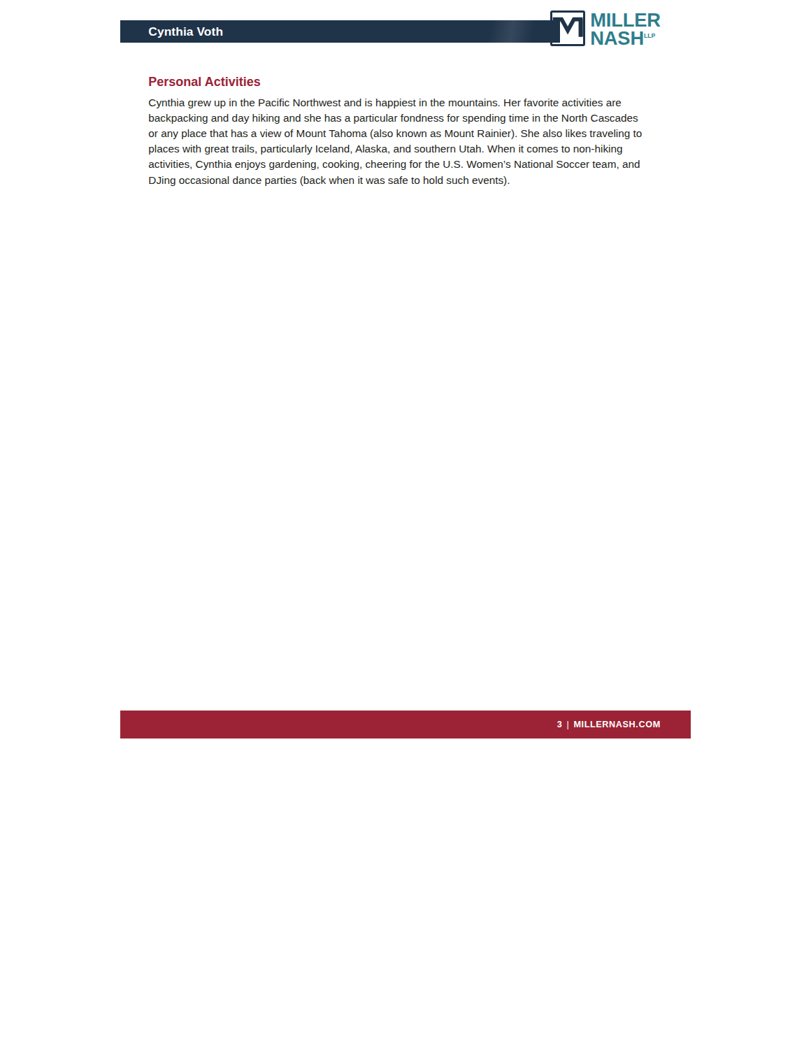Cynthia Voth
MILLER NASHLLP
Personal Activities
Cynthia grew up in the Pacific Northwest and is happiest in the mountains. Her favorite activities are backpacking and day hiking and she has a particular fondness for spending time in the North Cascades or any place that has a view of Mount Tahoma (also known as Mount Rainier). She also likes traveling to places with great trails, particularly Iceland, Alaska, and southern Utah. When it comes to non-hiking activities, Cynthia enjoys gardening, cooking, cheering for the U.S. Women’s National Soccer team, and DJing occasional dance parties (back when it was safe to hold such events).
3|MILLERNASH.COM